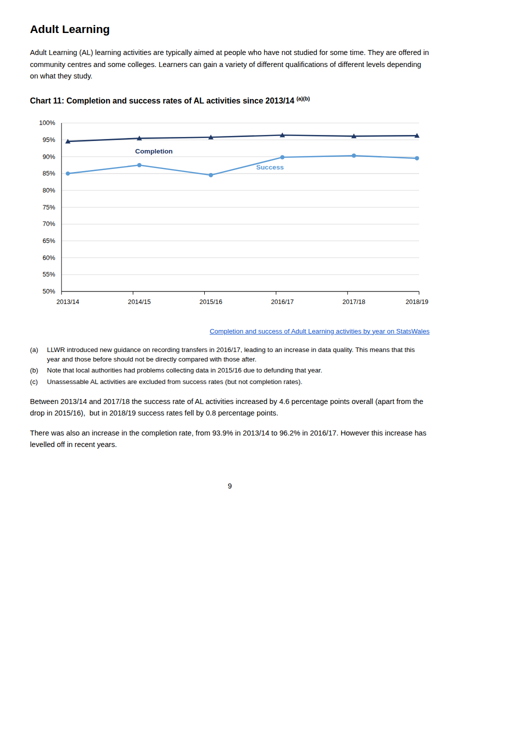Adult Learning
Adult Learning (AL) learning activities are typically aimed at people who have not studied for some time. They are offered in community centres and some colleges. Learners can gain a variety of different qualifications of different levels depending on what they study.
Chart 11: Completion and success rates of AL activities since 2013/14 (a)(b)
100% 95% 90% 85% 80% 75% 70% 65% 60% 55% 50% Completion Success 2013/14 2014/15 2015/16 2016/17 2017/18 2018/19
Completion and success of Adult Learning activities by year on StatsWales
LLWR introduced new guidance on recording transfers in 2016/17, leading to an increase in data quality. This means that this year and those before should not be directly compared with those after.
Note that local authorities had problems collecting data in 2015/16 due to defunding that year.
Unassessable AL activities are excluded from success rates (but not completion rates).
Between 2013/14 and 2017/18 the success rate of AL activities increased by 4.6 percentage points overall (apart from the drop in 2015/16), but in 2018/19 success rates fell by 0.8 percentage points.
There was also an increase in the completion rate, from 93.9% in 2013/14 to 96.2% in 2016/17. However this increase has levelled off in recent years.
9